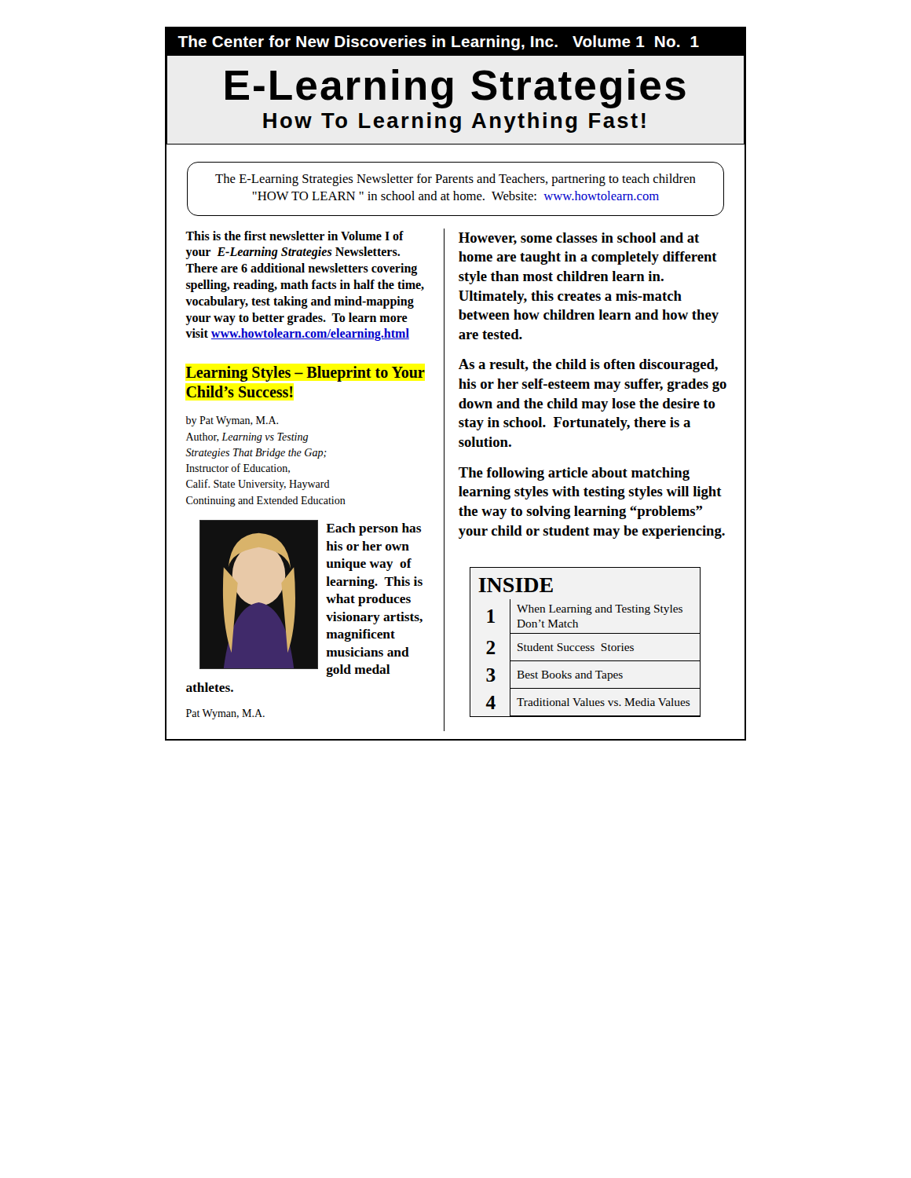The Center for New Discoveries in Learning, Inc. Volume 1 No. 1
E-Learning Strategies
How To Learning Anything Fast!
The E-Learning Strategies Newsletter for Parents and Teachers, partnering to teach children "HOW TO LEARN " in school and at home. Website: www.howtolearn.com
This is the first newsletter in Volume I of your E-Learning Strategies Newsletters. There are 6 additional newsletters covering spelling, reading, math facts in half the time, vocabulary, test taking and mind-mapping your way to better grades. To learn more visit www.howtolearn.com/elearning.html
Learning Styles – Blueprint to Your Child’s Success!
by Pat Wyman, M.A.
Author, Learning vs Testing
Strategies That Bridge the Gap;
Instructor of Education,
Calif. State University, Hayward
Continuing and Extended Education
Each person has his or her own unique way of learning. This is what produces visionary artists, magnificent musicians and gold medal athletes.
Pat Wyman, M.A.
However, some classes in school and at home are taught in a completely different style than most children learn in. Ultimately, this creates a mis-match between how children learn and how they are tested.
As a result, the child is often discouraged, his or her self-esteem may suffer, grades go down and the child may lose the desire to stay in school. Fortunately, there is a solution.
The following article about matching learning styles with testing styles will light the way to solving learning “problems” your child or student may be experiencing.
INSIDE
| 1 | When Learning and Testing Styles Don’t Match |
| 2 | Student Success Stories |
| 3 | Best Books and Tapes |
| 4 | Traditional Values vs. Media Values |